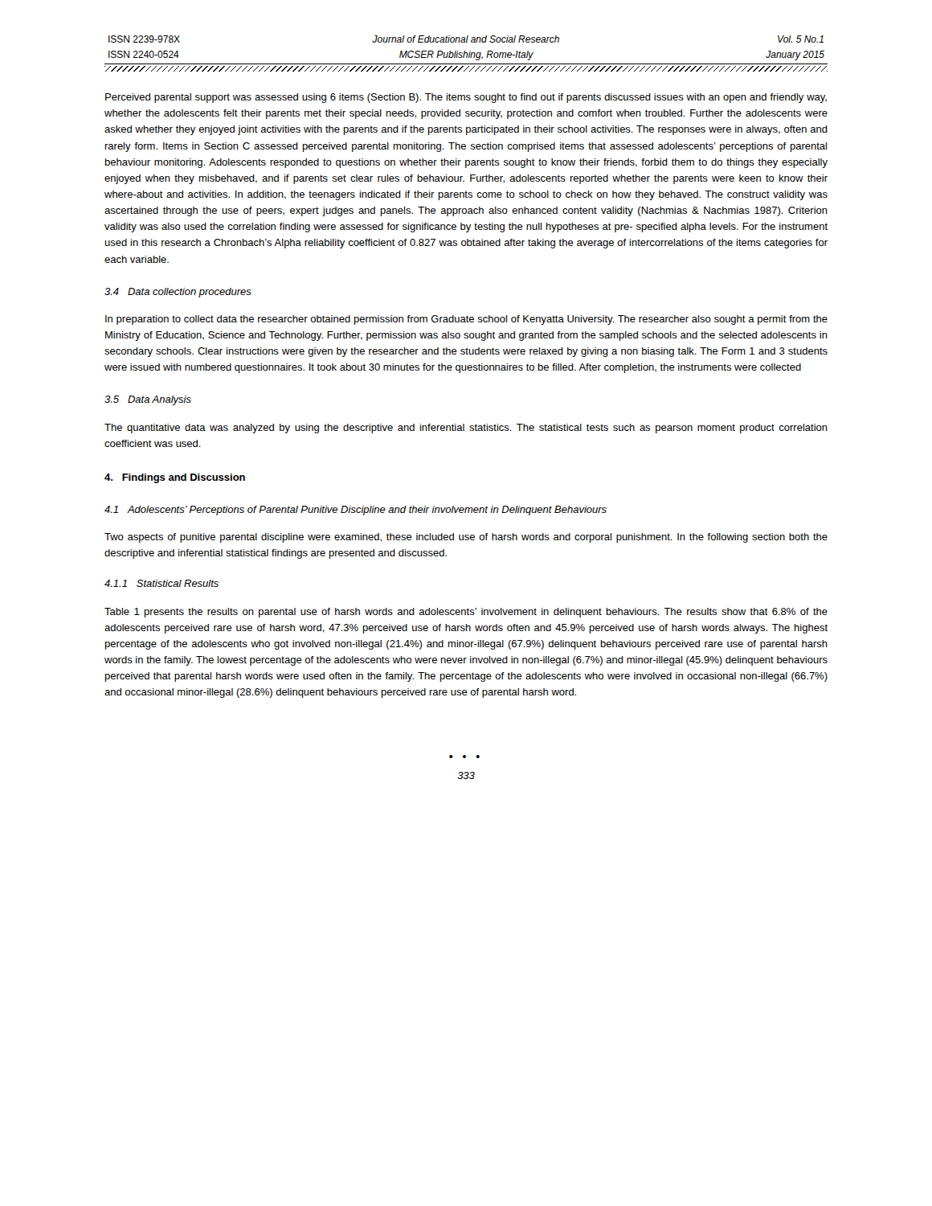| ISSN 2239-978X ISSN 2240-0524 | Journal of Educational and Social Research MCSER Publishing, Rome-Italy | Vol. 5 No.1 January 2015 |
Perceived parental support was assessed using 6 items (Section B). The items sought to find out if parents discussed issues with an open and friendly way, whether the adolescents felt their parents met their special needs, provided security, protection and comfort when troubled. Further the adolescents were asked whether they enjoyed joint activities with the parents and if the parents participated in their school activities. The responses were in always, often and rarely form. Items in Section C assessed perceived parental monitoring. The section comprised items that assessed adolescents’ perceptions of parental behaviour monitoring. Adolescents responded to questions on whether their parents sought to know their friends, forbid them to do things they especially enjoyed when they misbehaved, and if parents set clear rules of behaviour. Further, adolescents reported whether the parents were keen to know their where-about and activities. In addition, the teenagers indicated if their parents come to school to check on how they behaved. The construct validity was ascertained through the use of peers, expert judges and panels. The approach also enhanced content validity (Nachmias & Nachmias 1987). Criterion validity was also used the correlation finding were assessed for significance by testing the null hypotheses at pre- specified alpha levels. For the instrument used in this research a Chronbach’s Alpha reliability coefficient of 0.827 was obtained after taking the average of intercorrelations of the items categories for each variable.
3.4 Data collection procedures
In preparation to collect data the researcher obtained permission from Graduate school of Kenyatta University. The researcher also sought a permit from the Ministry of Education, Science and Technology. Further, permission was also sought and granted from the sampled schools and the selected adolescents in secondary schools. Clear instructions were given by the researcher and the students were relaxed by giving a non biasing talk. The Form 1 and 3 students were issued with numbered questionnaires. It took about 30 minutes for the questionnaires to be filled. After completion, the instruments were collected
3.5 Data Analysis
The quantitative data was analyzed by using the descriptive and inferential statistics. The statistical tests such as pearson moment product correlation coefficient was used.
4. Findings and Discussion
4.1 Adolescents’ Perceptions of Parental Punitive Discipline and their involvement in Delinquent Behaviours
Two aspects of punitive parental discipline were examined, these included use of harsh words and corporal punishment. In the following section both the descriptive and inferential statistical findings are presented and discussed.
4.1.1 Statistical Results
Table 1 presents the results on parental use of harsh words and adolescents’ involvement in delinquent behaviours. The results show that 6.8% of the adolescents perceived rare use of harsh word, 47.3% perceived use of harsh words often and 45.9% perceived use of harsh words always. The highest percentage of the adolescents who got involved non-illegal (21.4%) and minor-illegal (67.9%) delinquent behaviours perceived rare use of parental harsh words in the family. The lowest percentage of the adolescents who were never involved in non-illegal (6.7%) and minor-illegal (45.9%) delinquent behaviours perceived that parental harsh words were used often in the family. The percentage of the adolescents who were involved in occasional non-illegal (66.7%) and occasional minor-illegal (28.6%) delinquent behaviours perceived rare use of parental harsh word.
• • •
333